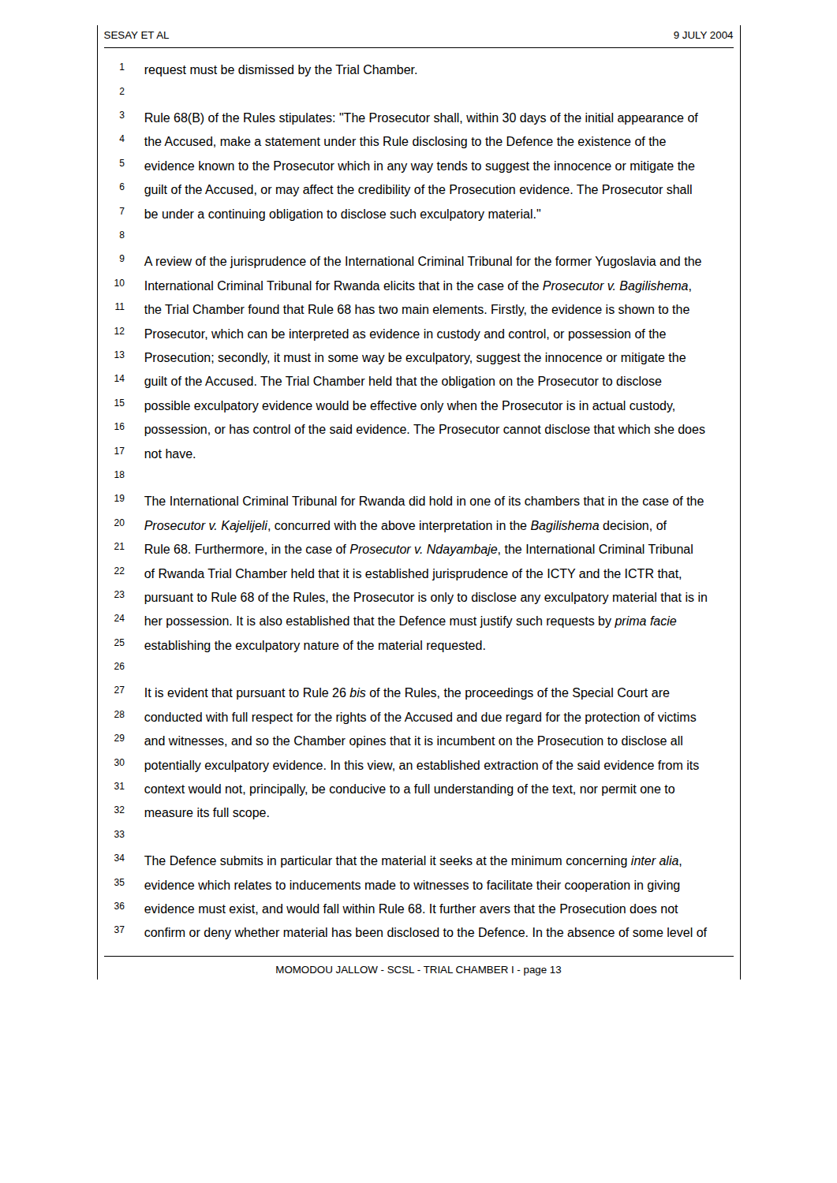SESAY ET AL 9 JULY 2004
request must be dismissed by the Trial Chamber.
Rule 68(B) of the Rules stipulates: "The Prosecutor shall, within 30 days of the initial appearance of
the Accused, make a statement under this Rule disclosing to the Defence the existence of the
evidence known to the Prosecutor which in any way tends to suggest the innocence or mitigate the
guilt of the Accused, or may affect the credibility of the Prosecution evidence. The Prosecutor shall
be under a continuing obligation to disclose such exculpatory material."
A review of the jurisprudence of the International Criminal Tribunal for the former Yugoslavia and the
International Criminal Tribunal for Rwanda elicits that in the case of the Prosecutor v. Bagilishema,
the Trial Chamber found that Rule 68 has two main elements. Firstly, the evidence is shown to the
Prosecutor, which can be interpreted as evidence in custody and control, or possession of the
Prosecution; secondly, it must in some way be exculpatory, suggest the innocence or mitigate the
guilt of the Accused. The Trial Chamber held that the obligation on the Prosecutor to disclose
possible exculpatory evidence would be effective only when the Prosecutor is in actual custody,
possession, or has control of the said evidence. The Prosecutor cannot disclose that which she does
not have.
The International Criminal Tribunal for Rwanda did hold in one of its chambers that in the case of the
Prosecutor v. Kajelijeli, concurred with the above interpretation in the Bagilishema decision, of
Rule 68. Furthermore, in the case of Prosecutor v. Ndayambaje, the International Criminal Tribunal
of Rwanda Trial Chamber held that it is established jurisprudence of the ICTY and the ICTR that,
pursuant to Rule 68 of the Rules, the Prosecutor is only to disclose any exculpatory material that is in
her possession. It is also established that the Defence must justify such requests by prima facie
establishing the exculpatory nature of the material requested.
It is evident that pursuant to Rule 26 bis of the Rules, the proceedings of the Special Court are
conducted with full respect for the rights of the Accused and due regard for the protection of victims
and witnesses, and so the Chamber opines that it is incumbent on the Prosecution to disclose all
potentially exculpatory evidence. In this view, an established extraction of the said evidence from its
context would not, principally, be conducive to a full understanding of the text, nor permit one to
measure its full scope.
The Defence submits in particular that the material it seeks at the minimum concerning inter alia,
evidence which relates to inducements made to witnesses to facilitate their cooperation in giving
evidence must exist, and would fall within Rule 68. It further avers that the Prosecution does not
confirm or deny whether material has been disclosed to the Defence. In the absence of some level of
MOMODOU JALLOW - SCSL - TRIAL CHAMBER I - page 13